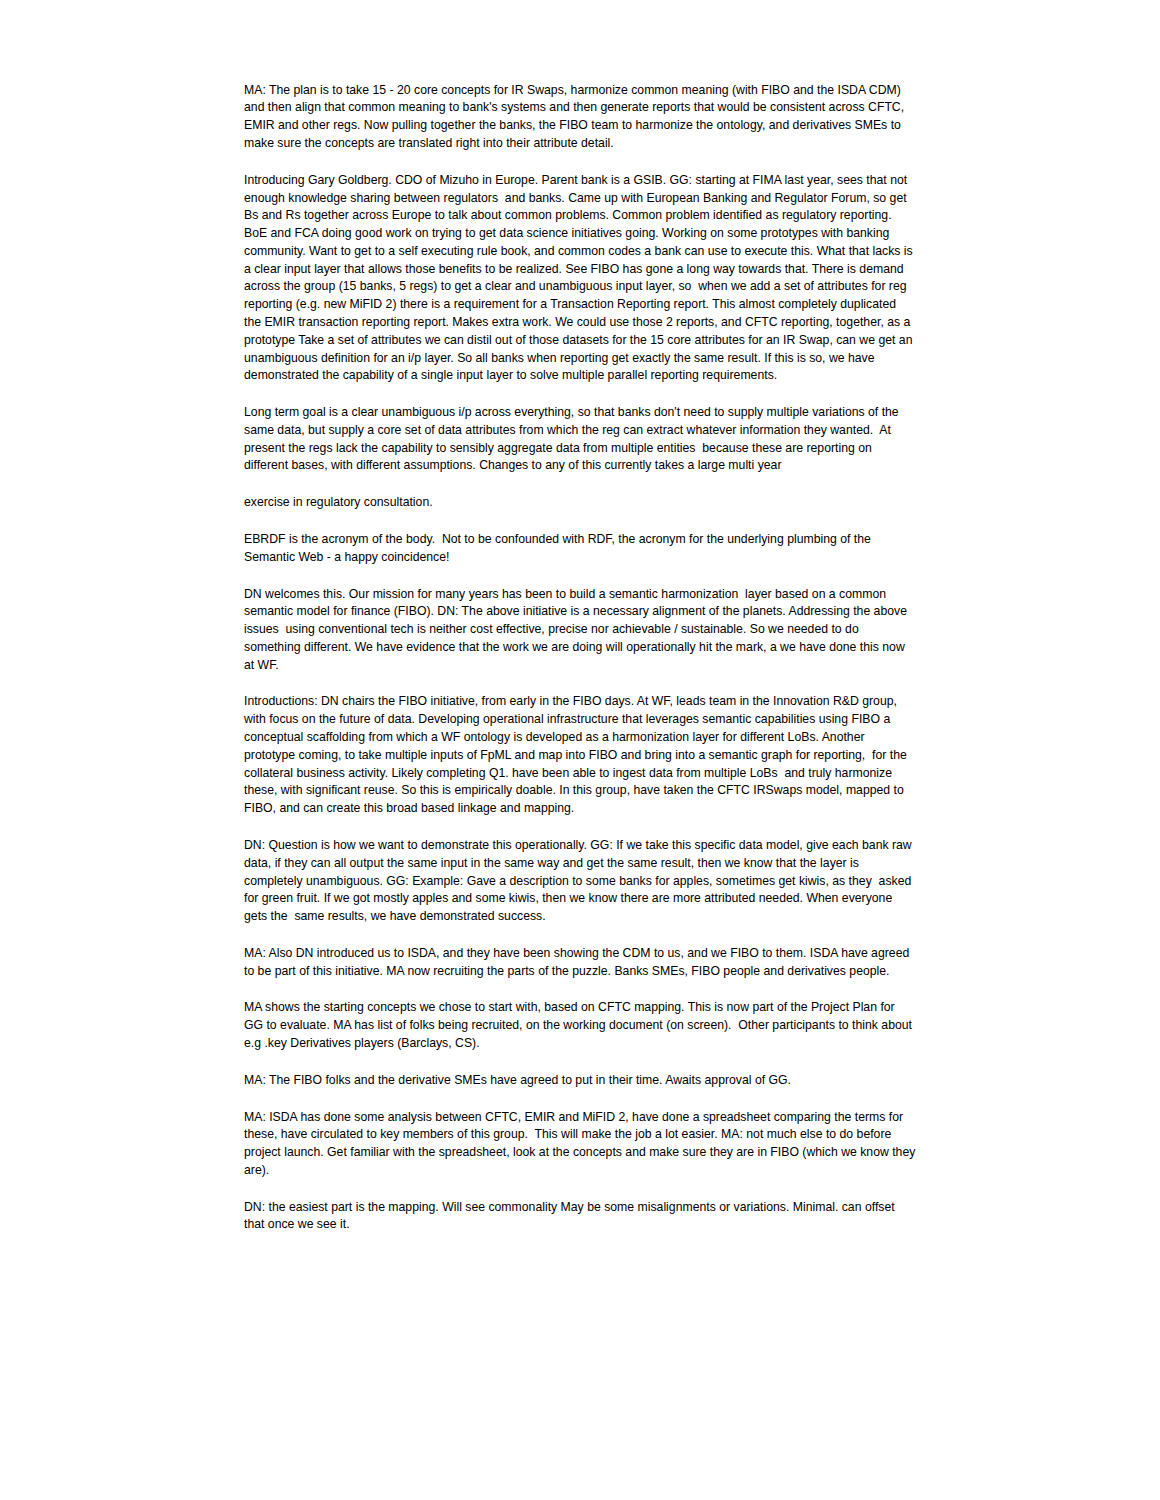MA: The plan is to take 15 - 20 core concepts for IR Swaps, harmonize common meaning (with FIBO and the ISDA CDM) and then align that common meaning to bank's systems and then generate reports that would be consistent across CFTC, EMIR and other regs. Now pulling together the banks, the FIBO team to harmonize the ontology, and derivatives SMEs to make sure the concepts are translated right into their attribute detail.
Introducing Gary Goldberg. CDO of Mizuho in Europe. Parent bank is a GSIB. GG: starting at FIMA last year, sees that not enough knowledge sharing between regulators and banks. Came up with European Banking and Regulator Forum, so get Bs and Rs together across Europe to talk about common problems. Common problem identified as regulatory reporting. BoE and FCA doing good work on trying to get data science initiatives going. Working on some prototypes with banking community. Want to get to a self executing rule book, and common codes a bank can use to execute this. What that lacks is a clear input layer that allows those benefits to be realized. See FIBO has gone a long way towards that. There is demand across the group (15 banks, 5 regs) to get a clear and unambiguous input layer, so when we add a set of attributes for reg reporting (e.g. new MiFID 2) there is a requirement for a Transaction Reporting report. This almost completely duplicated the EMIR transaction reporting report. Makes extra work. We could use those 2 reports, and CFTC reporting, together, as a prototype Take a set of attributes we can distil out of those datasets for the 15 core attributes for an IR Swap, can we get an unambiguous definition for an i/p layer. So all banks when reporting get exactly the same result. If this is so, we have demonstrated the capability of a single input layer to solve multiple parallel reporting requirements.
Long term goal is a clear unambiguous i/p across everything, so that banks don't need to supply multiple variations of the same data, but supply a core set of data attributes from which the reg can extract whatever information they wanted. At present the regs lack the capability to sensibly aggregate data from multiple entities because these are reporting on different bases, with different assumptions. Changes to any of this currently takes a large multi year
exercise in regulatory consultation.
EBRDF is the acronym of the body. Not to be confounded with RDF, the acronym for the underlying plumbing of the Semantic Web - a happy coincidence!
DN welcomes this. Our mission for many years has been to build a semantic harmonization layer based on a common semantic model for finance (FIBO). DN: The above initiative is a necessary alignment of the planets. Addressing the above issues using conventional tech is neither cost effective, precise nor achievable / sustainable. So we needed to do something different. We have evidence that the work we are doing will operationally hit the mark, a we have done this now at WF.
Introductions: DN chairs the FIBO initiative, from early in the FIBO days. At WF, leads team in the Innovation R&D group, with focus on the future of data. Developing operational infrastructure that leverages semantic capabilities using FIBO a conceptual scaffolding from which a WF ontology is developed as a harmonization layer for different LoBs. Another prototype coming, to take multiple inputs of FpML and map into FIBO and bring into a semantic graph for reporting, for the collateral business activity. Likely completing Q1. have been able to ingest data from multiple LoBs and truly harmonize these, with significant reuse. So this is empirically doable. In this group, have taken the CFTC IRSwaps model, mapped to FIBO, and can create this broad based linkage and mapping.
DN: Question is how we want to demonstrate this operationally. GG: If we take this specific data model, give each bank raw data, if they can all output the same input in the same way and get the same result, then we know that the layer is completely unambiguous. GG: Example: Gave a description to some banks for apples, sometimes get kiwis, as they asked for green fruit. If we got mostly apples and some kiwis, then we know there are more attributed needed. When everyone gets the same results, we have demonstrated success.
MA: Also DN introduced us to ISDA, and they have been showing the CDM to us, and we FIBO to them. ISDA have agreed to be part of this initiative. MA now recruiting the parts of the puzzle. Banks SMEs, FIBO people and derivatives people.
MA shows the starting concepts we chose to start with, based on CFTC mapping. This is now part of the Project Plan for GG to evaluate. MA has list of folks being recruited, on the working document (on screen). Other participants to think about e.g .key Derivatives players (Barclays, CS).
MA: The FIBO folks and the derivative SMEs have agreed to put in their time. Awaits approval of GG.
MA: ISDA has done some analysis between CFTC, EMIR and MiFID 2, have done a spreadsheet comparing the terms for these, have circulated to key members of this group. This will make the job a lot easier. MA: not much else to do before project launch. Get familiar with the spreadsheet, look at the concepts and make sure they are in FIBO (which we know they are).
DN: the easiest part is the mapping. Will see commonality May be some misalignments or variations. Minimal. can offset that once we see it.